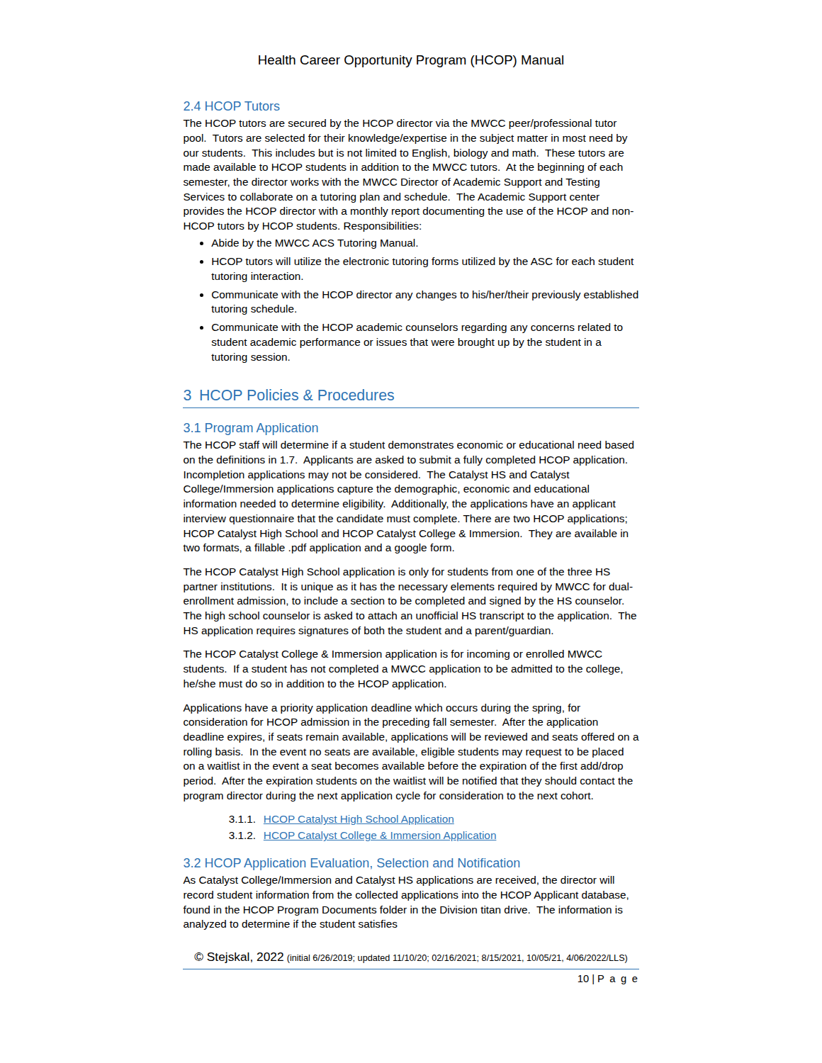Health Career Opportunity Program (HCOP) Manual
2.4 HCOP Tutors
The HCOP tutors are secured by the HCOP director via the MWCC peer/professional tutor pool. Tutors are selected for their knowledge/expertise in the subject matter in most need by our students. This includes but is not limited to English, biology and math. These tutors are made available to HCOP students in addition to the MWCC tutors. At the beginning of each semester, the director works with the MWCC Director of Academic Support and Testing Services to collaborate on a tutoring plan and schedule. The Academic Support center provides the HCOP director with a monthly report documenting the use of the HCOP and non-HCOP tutors by HCOP students. Responsibilities:
Abide by the MWCC ACS Tutoring Manual.
HCOP tutors will utilize the electronic tutoring forms utilized by the ASC for each student tutoring interaction.
Communicate with the HCOP director any changes to his/her/their previously established tutoring schedule.
Communicate with the HCOP academic counselors regarding any concerns related to student academic performance or issues that were brought up by the student in a tutoring session.
3 HCOP Policies & Procedures
3.1 Program Application
The HCOP staff will determine if a student demonstrates economic or educational need based on the definitions in 1.7. Applicants are asked to submit a fully completed HCOP application. Incompletion applications may not be considered. The Catalyst HS and Catalyst College/Immersion applications capture the demographic, economic and educational information needed to determine eligibility. Additionally, the applications have an applicant interview questionnaire that the candidate must complete. There are two HCOP applications; HCOP Catalyst High School and HCOP Catalyst College & Immersion. They are available in two formats, a fillable .pdf application and a google form.
The HCOP Catalyst High School application is only for students from one of the three HS partner institutions. It is unique as it has the necessary elements required by MWCC for dual-enrollment admission, to include a section to be completed and signed by the HS counselor. The high school counselor is asked to attach an unofficial HS transcript to the application. The HS application requires signatures of both the student and a parent/guardian.
The HCOP Catalyst College & Immersion application is for incoming or enrolled MWCC students. If a student has not completed a MWCC application to be admitted to the college, he/she must do so in addition to the HCOP application.
Applications have a priority application deadline which occurs during the spring, for consideration for HCOP admission in the preceding fall semester. After the application deadline expires, if seats remain available, applications will be reviewed and seats offered on a rolling basis. In the event no seats are available, eligible students may request to be placed on a waitlist in the event a seat becomes available before the expiration of the first add/drop period. After the expiration students on the waitlist will be notified that they should contact the program director during the next application cycle for consideration to the next cohort.
3.1.1. HCOP Catalyst High School Application
3.1.2. HCOP Catalyst College & Immersion Application
3.2 HCOP Application Evaluation, Selection and Notification
As Catalyst College/Immersion and Catalyst HS applications are received, the director will record student information from the collected applications into the HCOP Applicant database, found in the HCOP Program Documents folder in the Division titan drive. The information is analyzed to determine if the student satisfies
© Stejskal, 2022 (initial 6/26/2019; updated 11/10/20; 02/16/2021; 8/15/2021, 10/05/21, 4/06/2022/LLS)
10 | P a g e